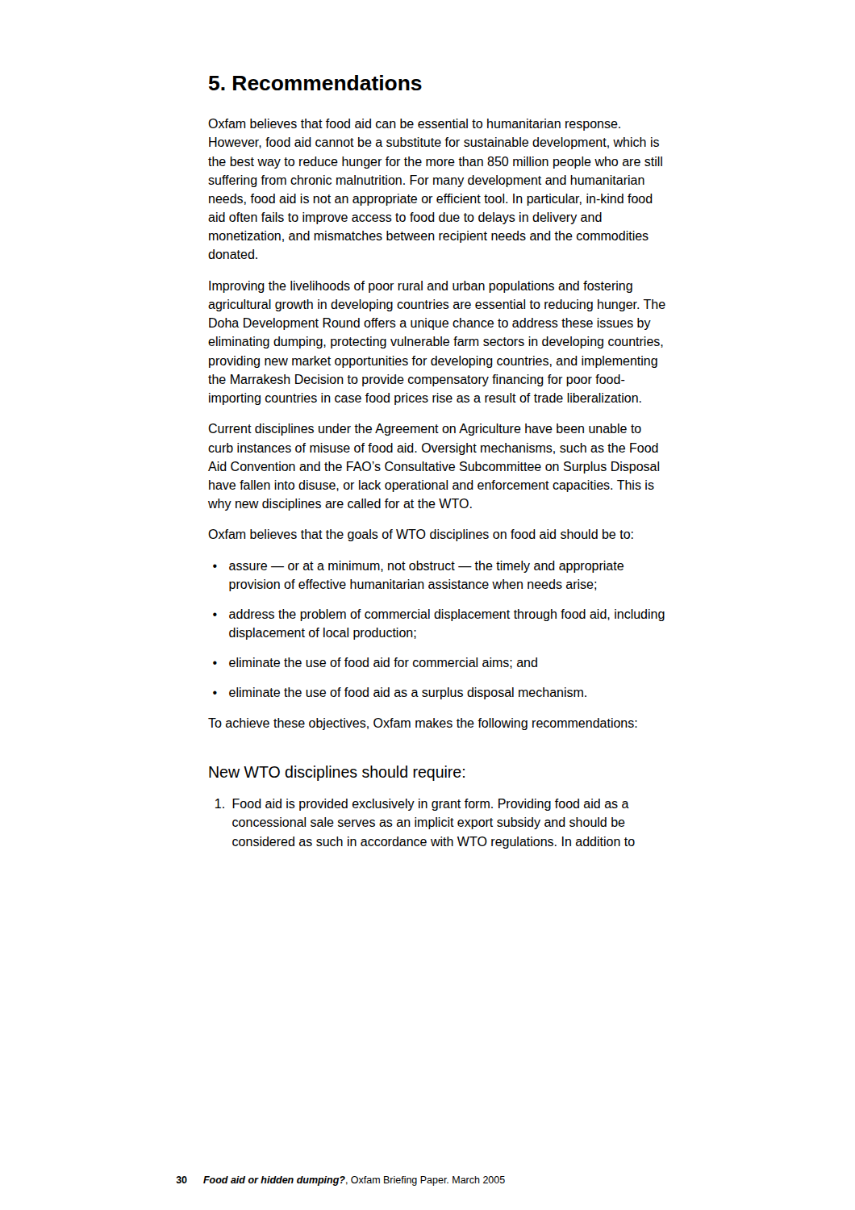5. Recommendations
Oxfam believes that food aid can be essential to humanitarian response. However, food aid cannot be a substitute for sustainable development, which is the best way to reduce hunger for the more than 850 million people who are still suffering from chronic malnutrition. For many development and humanitarian needs, food aid is not an appropriate or efficient tool. In particular, in-kind food aid often fails to improve access to food due to delays in delivery and monetization, and mismatches between recipient needs and the commodities donated.
Improving the livelihoods of poor rural and urban populations and fostering agricultural growth in developing countries are essential to reducing hunger. The Doha Development Round offers a unique chance to address these issues by eliminating dumping, protecting vulnerable farm sectors in developing countries, providing new market opportunities for developing countries, and implementing the Marrakesh Decision to provide compensatory financing for poor food-importing countries in case food prices rise as a result of trade liberalization.
Current disciplines under the Agreement on Agriculture have been unable to curb instances of misuse of food aid. Oversight mechanisms, such as the Food Aid Convention and the FAO’s Consultative Subcommittee on Surplus Disposal have fallen into disuse, or lack operational and enforcement capacities. This is why new disciplines are called for at the WTO.
Oxfam believes that the goals of WTO disciplines on food aid should be to:
assure — or at a minimum, not obstruct — the timely and appropriate provision of effective humanitarian assistance when needs arise;
address the problem of commercial displacement through food aid, including displacement of local production;
eliminate the use of food aid for commercial aims; and
eliminate the use of food aid as a surplus disposal mechanism.
To achieve these objectives, Oxfam makes the following recommendations:
New WTO disciplines should require:
Food aid is provided exclusively in grant form. Providing food aid as a concessional sale serves as an implicit export subsidy and should be considered as such in accordance with WTO regulations. In addition to
30 Food aid or hidden dumping?, Oxfam Briefing Paper. March 2005